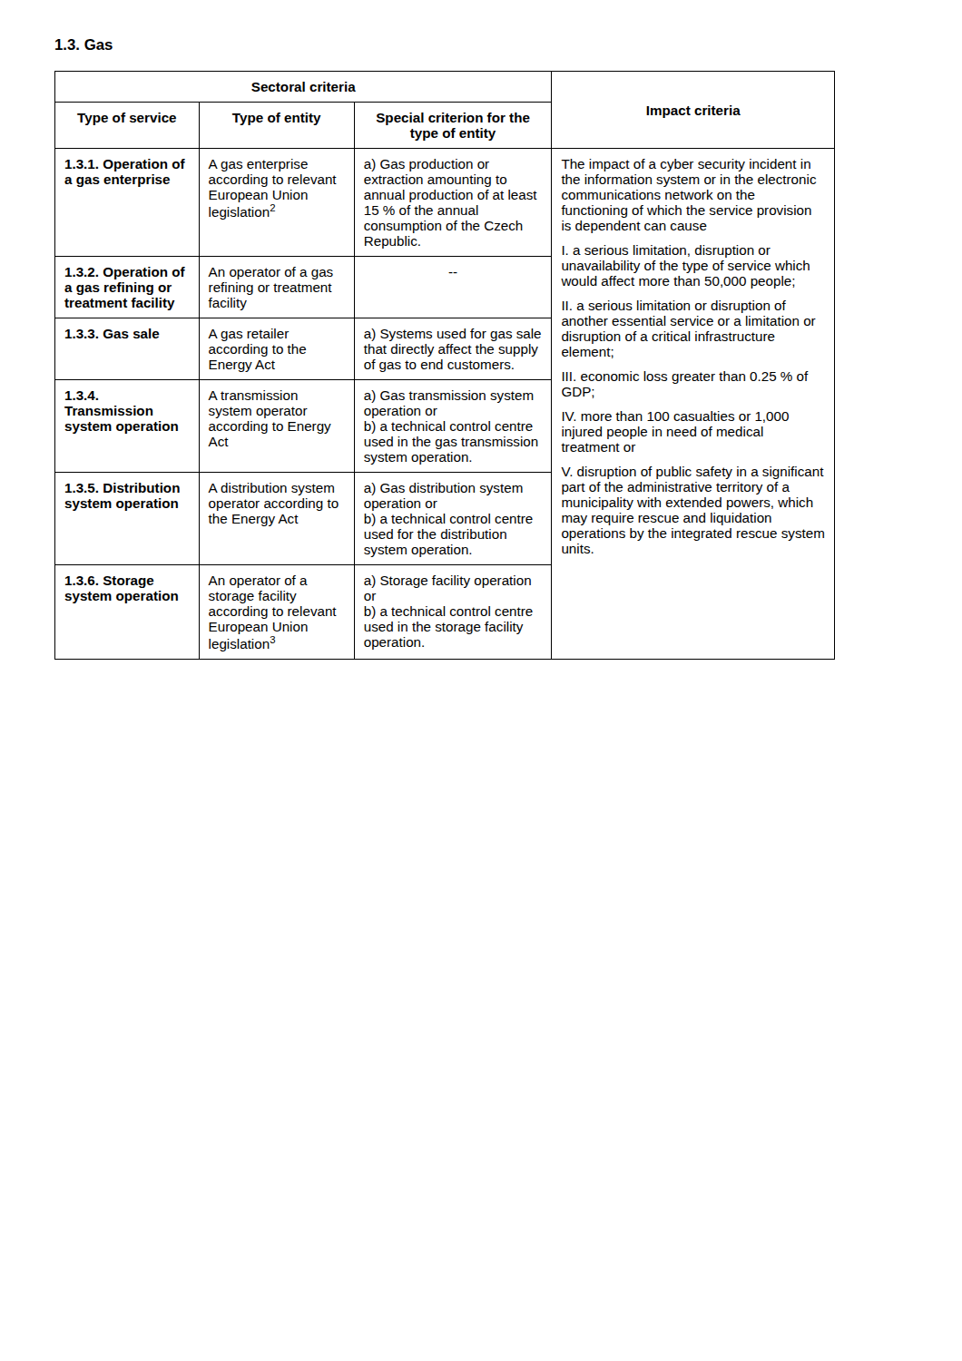1.3. Gas
| Sectoral criteria | Impact criteria |
| --- | --- |
| Type of service | Type of entity | Special criterion for the type of entity |
| 1.3.1. Operation of a gas enterprise | A gas enterprise according to relevant European Union legislation 2 | a) Gas production or extraction amounting to annual production of at least 15 % of the annual consumption of the Czech Republic. | The impact of a cyber security incident in the information system or in the electronic communications network on the functioning of which the service provision is dependent can cause I. a serious limitation, disruption or unavailability of the type of service which would affect more than 50,000 people; II. a serious limitation or disruption of another essential service or a limitation or disruption of a critical infrastructure element; III. economic loss greater than 0.25 % of GDP; IV. more than 100 casualties or 1,000 injured people in need of medical treatment or V. disruption of public safety in a significant part of the administrative territory of a municipality with extended powers, which may require rescue and liquidation operations by the integrated rescue system units. |
| 1.3.2. Operation of a gas refining or treatment facility | An operator of a gas refining or treatment facility | -- |
| 1.3.3. Gas sale | A gas retailer according to the Energy Act | a) Systems used for gas sale that directly affect the supply of gas to end customers. |
| 1.3.4. Transmission system operation | A transmission system operator according to Energy Act | a) Gas transmission system operation or b) a technical control centre used in the gas transmission system operation. |
| 1.3.5. Distribution system operation | A distribution system operator according to the Energy Act | a) Gas distribution system operation or b) a technical control centre used for the distribution system operation. |
| 1.3.6. Storage system operation | An operator of a storage facility according to relevant European Union legislation 3 | a) Storage facility operation or b) a technical control centre used in the storage facility operation. |